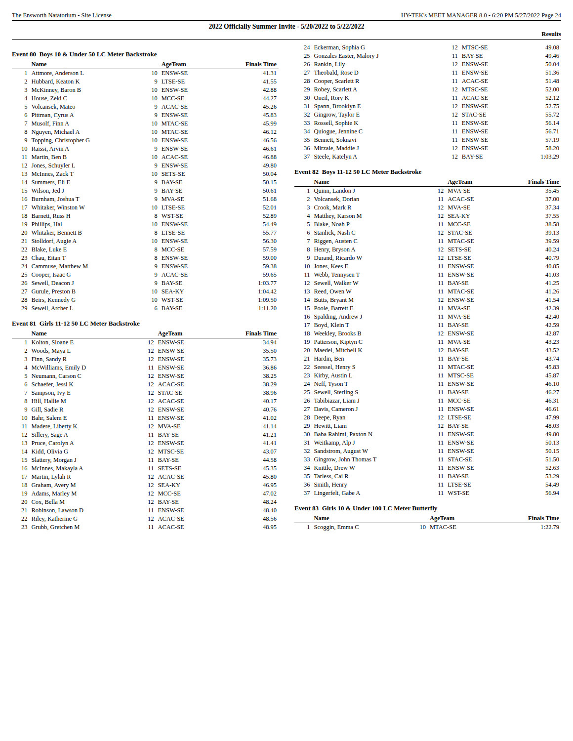The Ensworth Natatorium - Site License HY-TEK's MEET MANAGER 8.0 - 6:20 PM 5/27/2022 Page 24
2022 Officially Summer Invite - 5/20/2022 to 5/22/2022
Results
Event 80 Boys 10 & Under 50 LC Meter Backstroke
| | Name | | AgeTeam | Finals Time |
| --- | --- | --- | --- | --- |
| 1 | Attmore, Anderson L | 10 | ENSW-SE | 41.31 |
| 2 | Hubbard, Keaton K | 9 | LTSE-SE | 41.55 |
| 3 | McKinney, Baron B | 10 | ENSW-SE | 42.88 |
| 4 | House, Zeki C | 10 | MCC-SE | 44.27 |
| 5 | Volcansek, Mateo | 9 | ACAC-SE | 45.26 |
| 6 | Pittman, Cyrus A | 9 | ENSW-SE | 45.83 |
| 7 | Musolf, Finn A | 10 | MTAC-SE | 45.99 |
| 8 | Nguyen, Michael A | 10 | MTAC-SE | 46.12 |
| 9 | Topping, Christopher G | 10 | ENSW-SE | 46.56 |
| 10 | Raissi, Arvin A | 9 | ENSW-SE | 46.61 |
| 11 | Martin, Ben B | 10 | ACAC-SE | 46.88 |
| 12 | Jones, Schuyler L | 9 | ENSW-SE | 49.80 |
| 13 | McInnes, Zack T | 10 | SETS-SE | 50.04 |
| 14 | Summers, Eli E | 9 | BAY-SE | 50.15 |
| 15 | Wilson, Jed J | 9 | BAY-SE | 50.61 |
| 16 | Burnham, Joshua T | 9 | MVA-SE | 51.68 |
| 17 | Whitaker, Winston W | 10 | LTSE-SE | 52.01 |
| 18 | Barnett, Russ H | 8 | WST-SE | 52.89 |
| 19 | Phillips, Hal | 10 | ENSW-SE | 54.49 |
| 20 | Whitaker, Bennett B | 8 | LTSE-SE | 55.77 |
| 21 | Stolldorf, Augie A | 10 | ENSW-SE | 56.30 |
| 22 | Blake, Luke E | 8 | MCC-SE | 57.59 |
| 23 | Chau, Eitan T | 8 | ENSW-SE | 59.00 |
| 24 | Cammuse, Matthew M | 9 | ENSW-SE | 59.38 |
| 25 | Cooper, Isaac G | 9 | ACAC-SE | 59.65 |
| 26 | Sewell, Deacon J | 9 | BAY-SE | 1:03.77 |
| 27 | Gurule, Preston B | 10 | SEA-KY | 1:04.42 |
| 28 | Beirs, Kennedy G | 10 | WST-SE | 1:09.50 |
| 29 | Sewell, Archer L | 6 | BAY-SE | 1:11.20 |
Event 81 Girls 11-12 50 LC Meter Backstroke
| | Name | | AgeTeam | Finals Time |
| --- | --- | --- | --- | --- |
| 1 | Kolton, Sloane E | 12 | ENSW-SE | 34.94 |
| 2 | Woods, Maya L | 12 | ENSW-SE | 35.50 |
| 3 | Finn, Sandy R | 12 | ENSW-SE | 35.73 |
| 4 | McWilliams, Emily D | 11 | ENSW-SE | 36.86 |
| 5 | Neumann, Carson C | 12 | ENSW-SE | 38.25 |
| 6 | Schaefer, Jessi K | 12 | ACAC-SE | 38.29 |
| 7 | Sampson, Ivy E | 12 | STAC-SE | 38.96 |
| 8 | Hill, Hallie M | 12 | ACAC-SE | 40.17 |
| 9 | Gill, Sadie R | 12 | ENSW-SE | 40.76 |
| 10 | Bahr, Salem E | 11 | ENSW-SE | 41.02 |
| 11 | Madere, Liberty K | 12 | MVA-SE | 41.14 |
| 12 | Sillery, Sage A | 11 | BAY-SE | 41.21 |
| 13 | Pruce, Carolyn A | 12 | ENSW-SE | 41.41 |
| 14 | Kidd, Olivia G | 12 | MTSC-SE | 43.07 |
| 15 | Slattery, Morgan J | 11 | BAY-SE | 44.58 |
| 16 | McInnes, Makayla A | 11 | SETS-SE | 45.35 |
| 17 | Martin, Lylah R | 12 | ACAC-SE | 45.80 |
| 18 | Graham, Avery M | 12 | SEA-KY | 46.95 |
| 19 | Adams, Marley M | 12 | MCC-SE | 47.02 |
| 20 | Cox, Bella M | 12 | BAY-SE | 48.24 |
| 21 | Robinson, Lawson D | 11 | ENSW-SE | 48.40 |
| 22 | Riley, Katherine G | 12 | ACAC-SE | 48.56 |
| 23 | Grubb, Gretchen M | 11 | ACAC-SE | 48.95 |
| 24 | Eckerman, Sophia G | 12 | MTSC-SE | 49.08 |
| 25 | Gonzales Easter, Malory J | 11 | BAY-SE | 49.46 |
| 26 | Rankin, Lily | 12 | ENSW-SE | 50.04 |
| 27 | Theobald, Rose D | 11 | ENSW-SE | 51.36 |
| 28 | Cooper, Scarlett R | 11 | ACAC-SE | 51.48 |
| 29 | Robey, Scarlett A | 12 | MTSC-SE | 52.00 |
| 30 | Oneil, Rory K | 11 | ACAC-SE | 52.12 |
| 31 | Spann, Brooklyn E | 12 | ENSW-SE | 52.75 |
| 32 | Gingrow, Taylor E | 12 | STAC-SE | 55.72 |
| 33 | Rossell, Sophie K | 11 | ENSW-SE | 56.14 |
| 34 | Quiogue, Jennine C | 11 | ENSW-SE | 56.71 |
| 35 | Bennett, Soknavi | 11 | ENSW-SE | 57.19 |
| 36 | Mirzaie, Maddie J | 12 | ENSW-SE | 58.20 |
| 37 | Steele, Katelyn A | 12 | BAY-SE | 1:03.29 |
Event 82 Boys 11-12 50 LC Meter Backstroke
| | Name | | AgeTeam | Finals Time |
| --- | --- | --- | --- | --- |
| 1 | Quinn, Landon J | 12 | MVA-SE | 35.45 |
| 2 | Volcansek, Dorian | 11 | ACAC-SE | 37.00 |
| 3 | Crook, Mark R | 12 | MVA-SE | 37.34 |
| 4 | Matthey, Karson M | 12 | SEA-KY | 37.55 |
| 5 | Blake, Noah P | 11 | MCC-SE | 38.58 |
| 6 | Stanlick, Nash C | 12 | STAC-SE | 39.13 |
| 7 | Riggen, Austen C | 11 | MTAC-SE | 39.59 |
| 8 | Henry, Bryson A | 12 | SETS-SE | 40.24 |
| 9 | Durand, Ricardo W | 12 | LTSE-SE | 40.79 |
| 10 | Jones, Kees E | 11 | ENSW-SE | 40.85 |
| 11 | Webb, Tennysen T | 11 | ENSW-SE | 41.03 |
| 12 | Sewell, Walker W | 11 | BAY-SE | 41.25 |
| 13 | Reed, Owen W | 11 | MTAC-SE | 41.26 |
| 14 | Butts, Bryant M | 12 | ENSW-SE | 41.54 |
| 15 | Poole, Barrett E | 11 | MVA-SE | 42.39 |
| 16 | Spalding, Andrew J | 11 | MVA-SE | 42.40 |
| 17 | Boyd, Klein T | 11 | BAY-SE | 42.59 |
| 18 | Weekley, Brooks B | 12 | ENSW-SE | 42.87 |
| 19 | Patterson, Kiptyn C | 11 | MVA-SE | 43.23 |
| 20 | Maedel, Mitchell K | 12 | BAY-SE | 43.52 |
| 21 | Hardin, Ben | 11 | BAY-SE | 43.74 |
| 22 | Seessel, Henry S | 11 | MTAC-SE | 45.83 |
| 23 | Kirby, Austin L | 11 | MTSC-SE | 45.87 |
| 24 | Neff, Tyson T | 11 | ENSW-SE | 46.10 |
| 25 | Sewell, Sterling S | 11 | BAY-SE | 46.27 |
| 26 | Tabibiazar, Liam J | 11 | MCC-SE | 46.31 |
| 27 | Davis, Cameron J | 11 | ENSW-SE | 46.61 |
| 28 | Deepe, Ryan | 12 | LTSE-SE | 47.99 |
| 29 | Hewitt, Liam | 12 | BAY-SE | 48.03 |
| 30 | Baba Rahimi, Paxton N | 11 | ENSW-SE | 49.80 |
| 31 | Weitkamp, Alp J | 11 | ENSW-SE | 50.13 |
| 32 | Sandstrom, August W | 11 | ENSW-SE | 50.15 |
| 33 | Gingrow, John Thomas T | 11 | STAC-SE | 51.50 |
| 34 | Knittle, Drew W | 11 | ENSW-SE | 52.63 |
| 35 | Tarless, Cai R | 11 | BAY-SE | 53.29 |
| 36 | Smith, Henry | 11 | LTSE-SE | 54.49 |
| 37 | Lingerfelt, Gabe A | 11 | WST-SE | 56.94 |
Event 83 Girls 10 & Under 100 LC Meter Butterfly
| | Name | | AgeTeam | Finals Time |
| --- | --- | --- | --- | --- |
| 1 | Scoggin, Emma C | 10 | MTAC-SE | 1:22.79 |